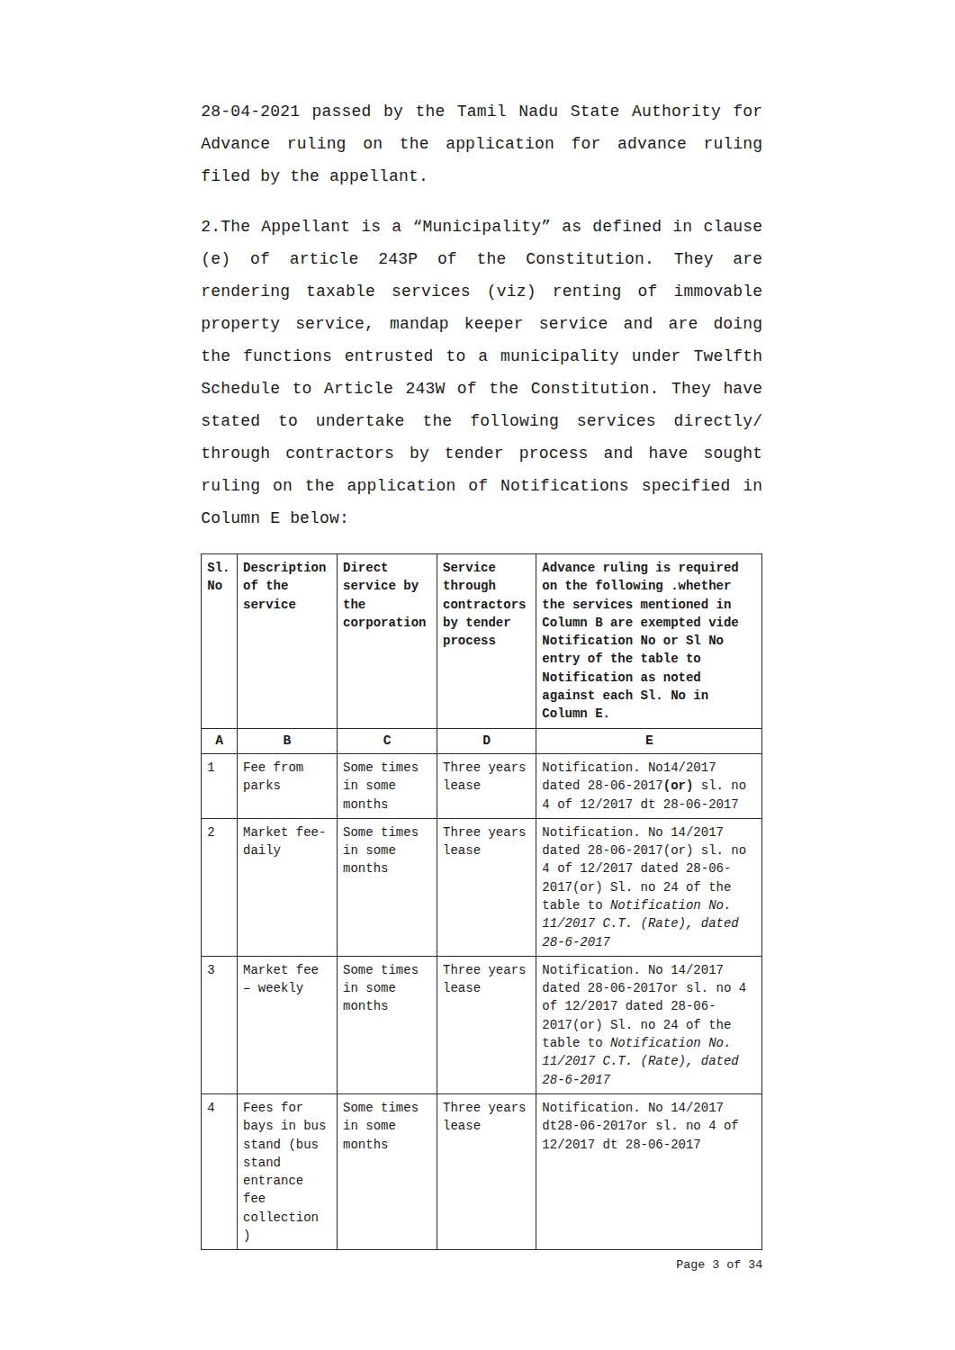28-04-2021 passed by the Tamil Nadu State Authority for Advance ruling on the application for advance ruling filed by the appellant.
2.The Appellant is a “Municipality” as defined in clause (e) of article 243P of the Constitution. They are rendering taxable services (viz) renting of immovable property service, mandap keeper service and are doing the functions entrusted to a municipality under Twelfth Schedule to Article 243W of the Constitution. They have stated to undertake the following services directly/ through contractors by tender process and have sought ruling on the application of Notifications specified in Column E below:
| Sl. No | Description of the service | Direct service by the corporation | Service through contractors by tender process | Advance ruling is required on the following .whether the services mentioned in Column B are exempted vide Notification No or Sl No entry of the table to Notification as noted against each Sl. No in Column E. |
| --- | --- | --- | --- | --- |
| A | B | C | D | E |
| 1 | Fee from parks | Some times in some months | Three years lease | Notification. No14/2017 dated 28-06-2017 (or) sl. no 4 of 12/2017 dt 28-06-2017 |
| 2 | Market fee-daily | Some times in some months | Three years lease | Notification. No 14/2017 dated 28-06-2017(or) sl. no 4 of 12/2017 dated 28-06-2017(or) Sl. no 24 of the table to Notification No. 11/2017 C.T. (Rate), dated 28-6-2017 |
| 3 | Market fee – weekly | Some times in some months | Three years lease | Notification. No 14/2017 dated 28-06-2017or sl. no 4 of 12/2017 dated 28-06-2017(or) Sl. no 24 of the table to Notification No. 11/2017 C.T. (Rate), dated 28-6-2017 |
| 4 | Fees for bays in bus stand (bus stand entrance fee collection ) | Some times in some months | Three years lease | Notification. No 14/2017 dt28-06-2017or sl. no 4 of 12/2017 dt 28-06-2017 |
Page 3 of 34